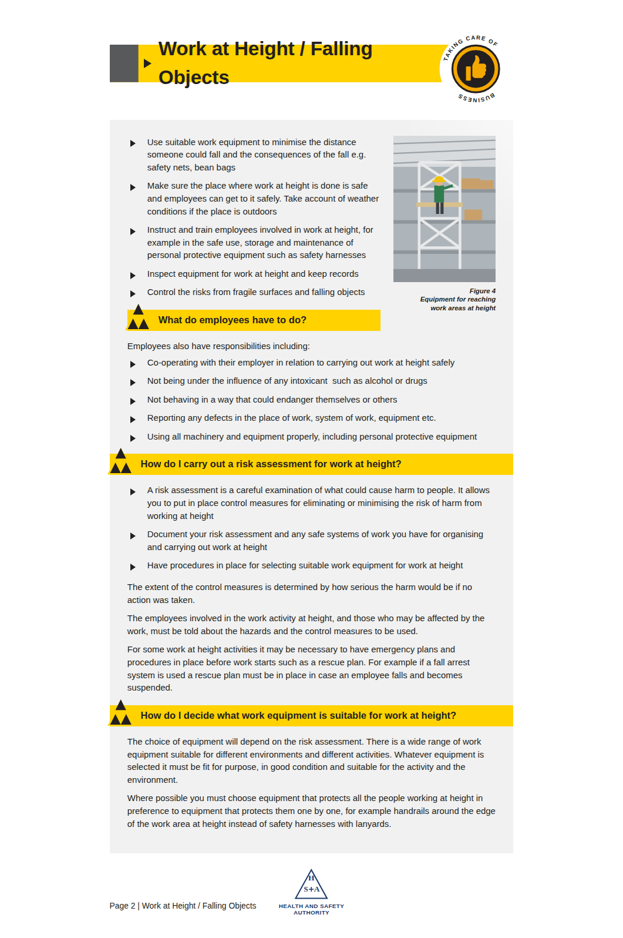Work at Height / Falling Objects
TAKING CARE OF BUSINESS
Figure 4
Equipment for reaching
work areas at height
Use suitable work equipment to minimise the distance someone could fall and the consequences of the fall e.g. safety nets, bean bags
Make sure the place where work at height is done is safe and employees can get to it safely. Take account of weather conditions if the place is outdoors
Instruct and train employees involved in work at height, for example in the safe use, storage and maintenance of personal protective equipment such as safety harnesses
Inspect equipment for work at height and keep records
Control the risks from fragile surfaces and falling objects
What do employees have to do?
Employees also have responsibilities including:
Co-operating with their employer in relation to carrying out work at height safely
Not being under the influence of any intoxicant such as alcohol or drugs
Not behaving in a way that could endanger themselves or others
Reporting any defects in the place of work, system of work, equipment etc.
Using all machinery and equipment properly, including personal protective equipment
How do I carry out a risk assessment for work at height?
A risk assessment is a careful examination of what could cause harm to people. It allows you to put in place control measures for eliminating or minimising the risk of harm from working at height
Document your risk assessment and any safe systems of work you have for organising and carrying out work at height
Have procedures in place for selecting suitable work equipment for work at height
The extent of the control measures is determined by how serious the harm would be if no action was taken.
The employees involved in the work activity at height, and those who may be affected by the work, must be told about the hazards and the control measures to be used.
For some work at height activities it may be necessary to have emergency plans and procedures in place before work starts such as a rescue plan. For example if a fall arrest system is used a rescue plan must be in place in case an employee falls and becomes suspended.
How do I decide what work equipment is suitable for work at height?
The choice of equipment will depend on the risk assessment. There is a wide range of work equipment suitable for different environments and different activities. Whatever equipment is selected it must be fit for purpose, in good condition and suitable for the activity and the environment.
Where possible you must choose equipment that protects all the people working at height in preference to equipment that protects them one by one, for example handrails around the edge of the work area at height instead of safety harnesses with lanyards.
Page 2 | Work at Height / Falling Objects
H S A
HEALTH AND SAFETY
AUTHORITY